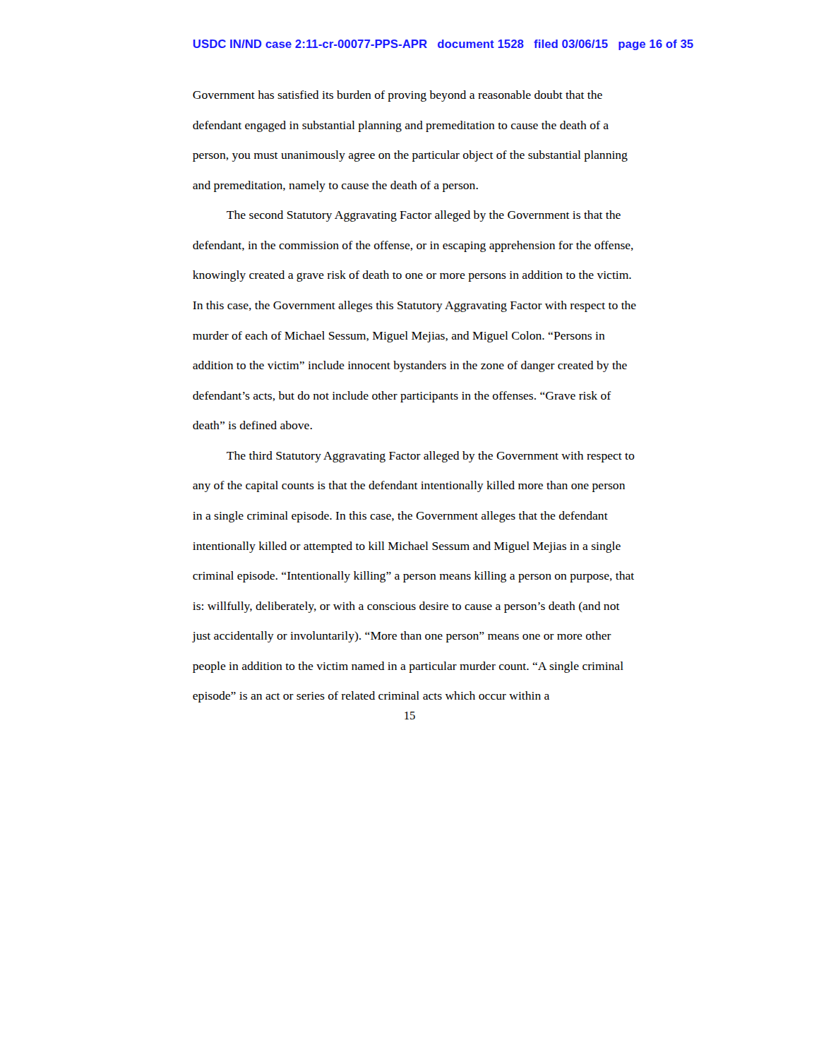USDC IN/ND case 2:11-cr-00077-PPS-APR document 1528 filed 03/06/15 page 16 of 35
Government has satisfied its burden of proving beyond a reasonable doubt that the defendant engaged in substantial planning and premeditation to cause the death of a person, you must unanimously agree on the particular object of the substantial planning and premeditation, namely to cause the death of a person.
The second Statutory Aggravating Factor alleged by the Government is that the defendant, in the commission of the offense, or in escaping apprehension for the offense, knowingly created a grave risk of death to one or more persons in addition to the victim. In this case, the Government alleges this Statutory Aggravating Factor with respect to the murder of each of Michael Sessum, Miguel Mejias, and Miguel Colon. “Persons in addition to the victim” include innocent bystanders in the zone of danger created by the defendant’s acts, but do not include other participants in the offenses. “Grave risk of death” is defined above.
The third Statutory Aggravating Factor alleged by the Government with respect to any of the capital counts is that the defendant intentionally killed more than one person in a single criminal episode. In this case, the Government alleges that the defendant intentionally killed or attempted to kill Michael Sessum and Miguel Mejias in a single criminal episode. “Intentionally killing” a person means killing a person on purpose, that is: willfully, deliberately, or with a conscious desire to cause a person’s death (and not just accidentally or involuntarily). “More than one person” means one or more other people in addition to the victim named in a particular murder count. “A single criminal episode” is an act or series of related criminal acts which occur within a
15